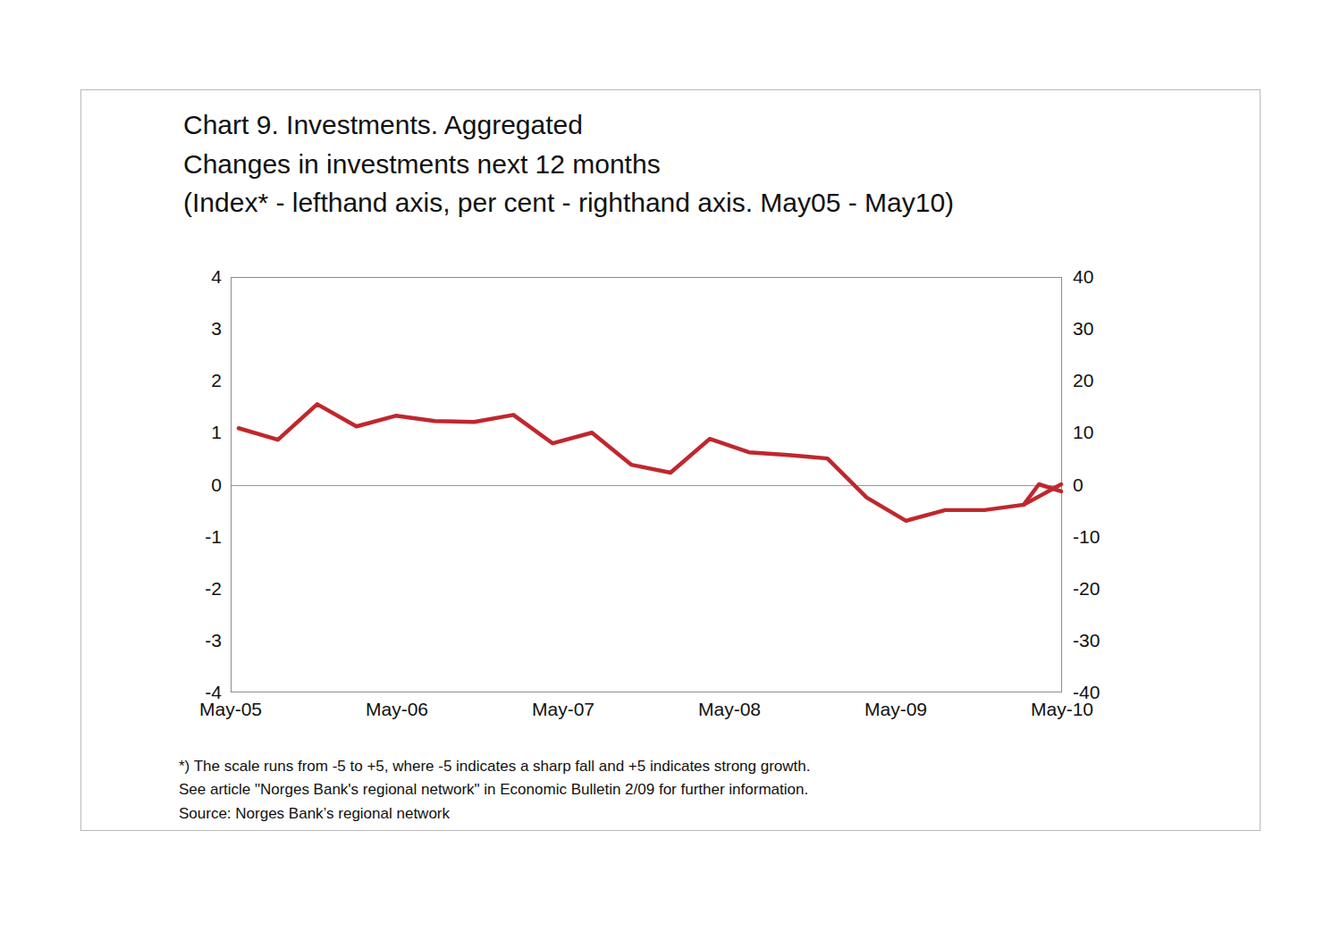Chart 9. Investments. Aggregated
Changes in investments next 12 months
(Index* - lefthand axis, per cent - righthand axis. May05 - May10)
4 3 2 1 0 -1 -2 -3 -4
40 30 20 10 0 -10 -20 -30 -40
May-05 May-06 May-07 May-08 May-09 May-10
*) The scale runs from -5 to +5, where -5 indicates a sharp fall and +5 indicates strong growth.
See article "Norges Bank's regional network" in Economic Bulletin 2/09 for further information.
Source: Norges Bank’s regional network